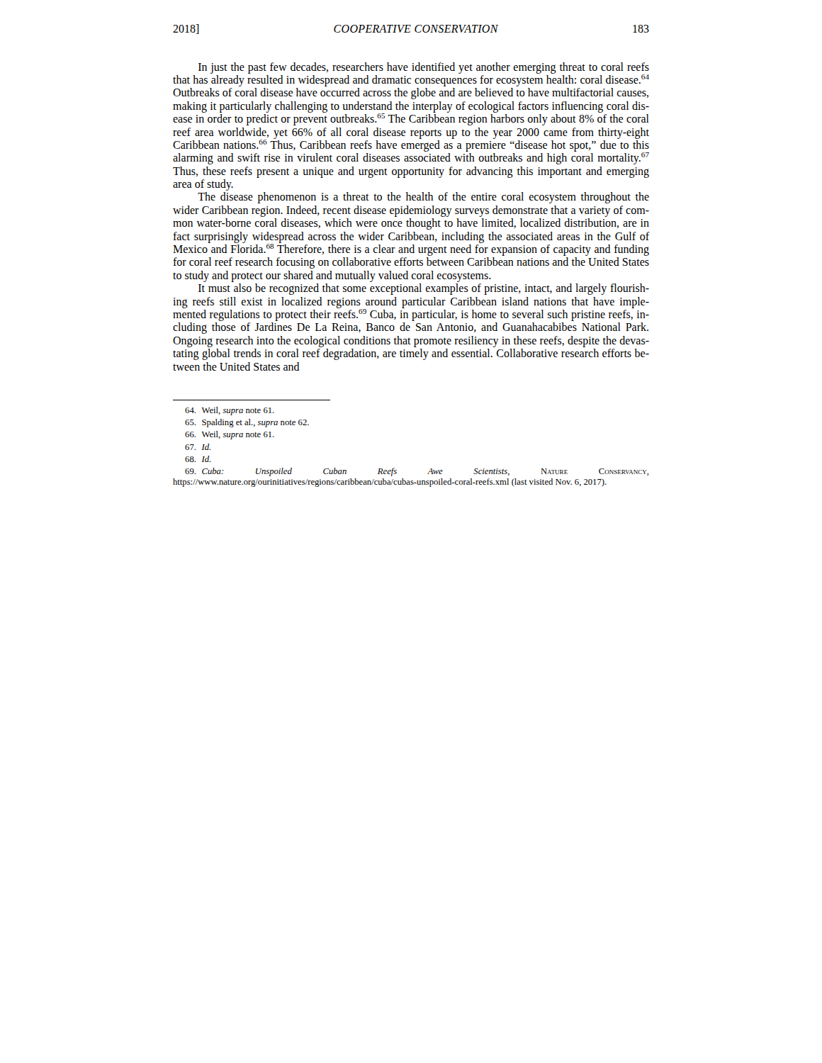2018] COOPERATIVE CONSERVATION 183
In just the past few decades, researchers have identified yet another emerging threat to coral reefs that has already resulted in widespread and dramatic consequences for ecosystem health: coral disease.64 Outbreaks of coral disease have occurred across the globe and are believed to have multifactorial causes, making it particularly challenging to understand the interplay of ecological factors influencing coral disease in order to predict or prevent outbreaks.65 The Caribbean region harbors only about 8% of the coral reef area worldwide, yet 66% of all coral disease reports up to the year 2000 came from thirty-eight Caribbean nations.66 Thus, Caribbean reefs have emerged as a premiere “disease hot spot,” due to this alarming and swift rise in virulent coral diseases associated with outbreaks and high coral mortality.67 Thus, these reefs present a unique and urgent opportunity for advancing this important and emerging area of study.
The disease phenomenon is a threat to the health of the entire coral ecosystem throughout the wider Caribbean region. Indeed, recent disease epidemiology surveys demonstrate that a variety of common water-borne coral diseases, which were once thought to have limited, localized distribution, are in fact surprisingly widespread across the wider Caribbean, including the associated areas in the Gulf of Mexico and Florida.68 Therefore, there is a clear and urgent need for expansion of capacity and funding for coral reef research focusing on collaborative efforts between Caribbean nations and the United States to study and protect our shared and mutually valued coral ecosystems.
It must also be recognized that some exceptional examples of pristine, intact, and largely flourishing reefs still exist in localized regions around particular Caribbean island nations that have implemented regulations to protect their reefs.69 Cuba, in particular, is home to several such pristine reefs, including those of Jardines De La Reina, Banco de San Antonio, and Guanahacabibes National Park. Ongoing research into the ecological conditions that promote resiliency in these reefs, despite the devastating global trends in coral reef degradation, are timely and essential. Collaborative research efforts between the United States and
64. Weil, supra note 61.
65. Spalding et al., supra note 62.
66. Weil, supra note 61.
67. Id.
68. Id.
69. Cuba: Unspoiled Cuban Reefs Awe Scientists, Nature Conservancy, https://www.nature.org/ourinitiatives/regions/caribbean/cuba/cubas-unspoiled-coral-reefs.xml (last visited Nov. 6, 2017).